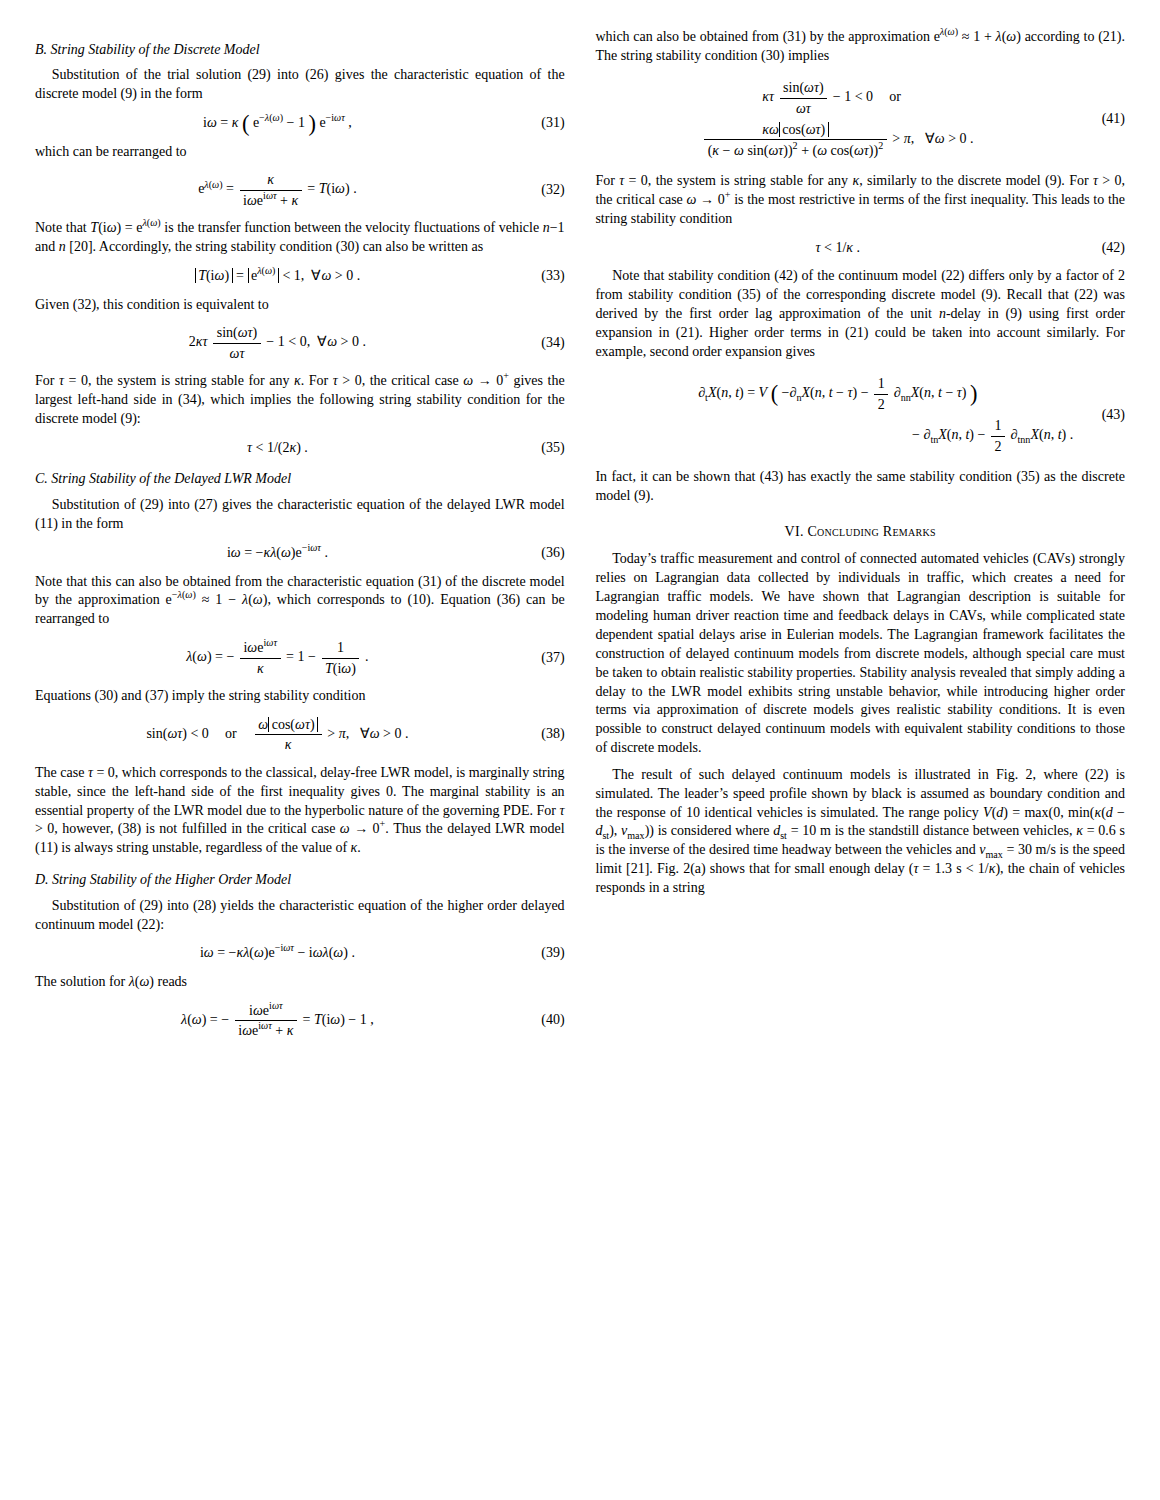B. String Stability of the Discrete Model
Substitution of the trial solution (29) into (26) gives the characteristic equation of the discrete model (9) in the form
iω = κ ( e−λ(ω) − 1 ) e−iωτ ,
(31)
which can be rearranged to
eλ(ω) = κ iωeiωτ + κ = T(iω) .
(32)
Note that T(iω) = eλ(ω) is the transfer function between the velocity fluctuations of vehicle n−1 and n [20]. Accordingly, the string stability condition (30) can also be written as
T(iω) = eλ(ω) < 1, ∀ω > 0 .
(33)
Given (32), this condition is equivalent to
2κτ sin(ωτ) ωτ − 1 < 0, ∀ω > 0 .
(34)
For τ = 0, the system is string stable for any κ. For τ > 0, the critical case ω → 0+ gives the largest left-hand side in (34), which implies the following string stability condition for the discrete model (9):
τ < 1/(2κ) .
(35)
C. String Stability of the Delayed LWR Model
Substitution of (29) into (27) gives the characteristic equation of the delayed LWR model (11) in the form
iω = −κλ(ω)e−iωτ .
(36)
Note that this can also be obtained from the characteristic equation (31) of the discrete model by the approximation e−λ(ω) ≈ 1 − λ(ω), which corresponds to (10). Equation (36) can be rearranged to
λ(ω) = − iωeiωτ κ = 1 − 1 T(iω) .
(37)
Equations (30) and (37) imply the string stability condition
sin(ωτ) < 0 or ωcos(ωτ) κ > π, ∀ω > 0 .
(38)
The case τ = 0, which corresponds to the classical, delay-free LWR model, is marginally string stable, since the left-hand side of the first inequality gives 0. The marginal stability is an essential property of the LWR model due to the hyperbolic nature of the governing PDE. For τ > 0, however, (38) is not fulfilled in the critical case ω → 0+. Thus the delayed LWR model (11) is always string unstable, regardless of the value of κ.
D. String Stability of the Higher Order Model
Substitution of (29) into (28) yields the characteristic equation of the higher order delayed continuum model (22):
iω = −κλ(ω)e−iωτ − iωλ(ω) .
(39)
The solution for λ(ω) reads
λ(ω) = − iωeiωτ iωeiωτ + κ = T(iω) − 1 ,
(40)
which can also be obtained from (31) by the approximation eλ(ω) ≈ 1 + λ(ω) according to (21). The string stability condition (30) implies
κτ sin(ωτ) ωτ − 1 < 0 or
κω cos(ωτ) (κ − ω sin(ωτ))2 + (ω cos(ωτ))2 > π, ∀ω > 0 .
(41)
For τ = 0, the system is string stable for any κ, similarly to the discrete model (9). For τ > 0, the critical case ω → 0+ is the most restrictive in terms of the first inequality. This leads to the string stability condition
τ < 1/κ .
(42)
Note that stability condition (42) of the continuum model (22) differs only by a factor of 2 from stability condition (35) of the corresponding discrete model (9). Recall that (22) was derived by the first order lag approximation of the unit n-delay in (9) using first order expansion in (21). Higher order terms in (21) could be taken into account similarly. For example, second order expansion gives
∂tX(n, t) = V ( −∂nX(n, t − τ) − 12 ∂nnX(n, t − τ) )
− ∂tnX(n, t) − 12 ∂tnnX(n, t) .
(43)
In fact, it can be shown that (43) has exactly the same stability condition (35) as the discrete model (9).
VI. Concluding Remarks
Today’s traffic measurement and control of connected automated vehicles (CAVs) strongly relies on Lagrangian data collected by individuals in traffic, which creates a need for Lagrangian traffic models. We have shown that Lagrangian description is suitable for modeling human driver reaction time and feedback delays in CAVs, while complicated state dependent spatial delays arise in Eulerian models. The Lagrangian framework facilitates the construction of delayed continuum models from discrete models, although special care must be taken to obtain realistic stability properties. Stability analysis revealed that simply adding a delay to the LWR model exhibits string unstable behavior, while introducing higher order terms via approximation of discrete models gives realistic stability conditions. It is even possible to construct delayed continuum models with equivalent stability conditions to those of discrete models.
The result of such delayed continuum models is illustrated in Fig. 2, where (22) is simulated. The leader’s speed profile shown by black is assumed as boundary condition and the response of 10 identical vehicles is simulated. The range policy V(d) = max(0, min(κ(d − dst), vmax)) is considered where dst = 10 m is the standstill distance between vehicles, κ = 0.6 s is the inverse of the desired time headway between the vehicles and vmax = 30 m/s is the speed limit [21]. Fig. 2(a) shows that for small enough delay (τ = 1.3 s < 1/κ), the chain of vehicles responds in a string